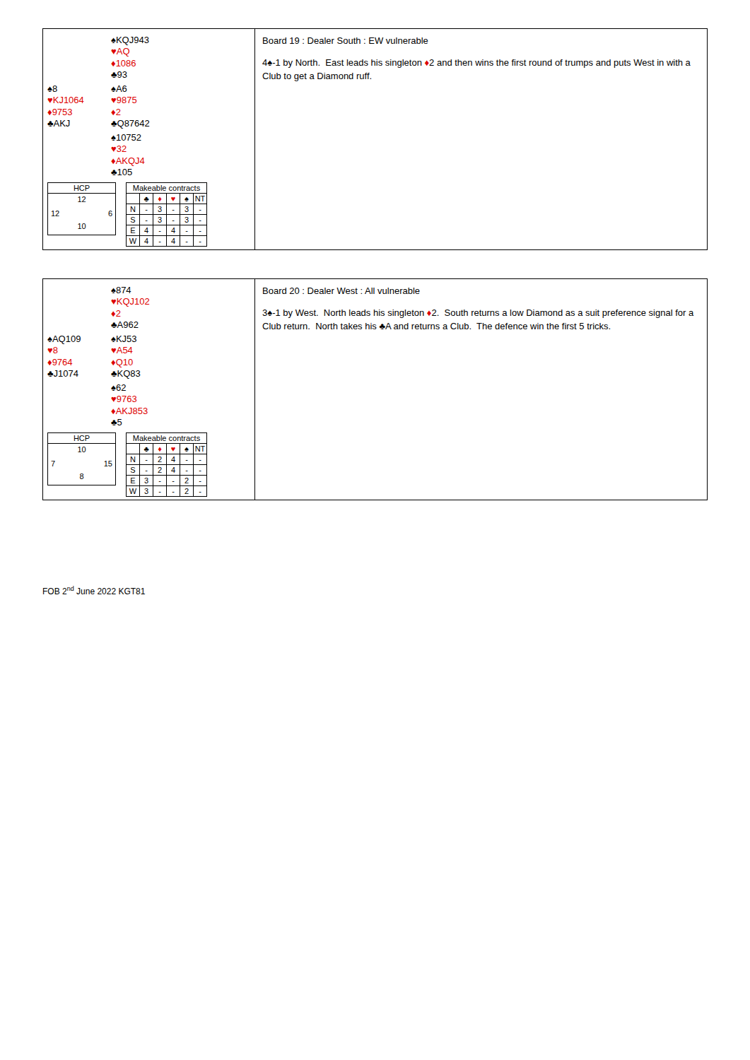♠KQJ943
♥AQ
♦1086
♣93
♠8
♥KJ1064
♦9753
♣AKJ
♠A6
♥9875
♦2
♣Q87642
♠10752
♥32
♦AKQJ4
♣105
HCP
12
12
6
10
Makeable contracts
| | ♣ | ♦ | ♥ | ♠ | NT |
| --- | --- | --- | --- | --- | --- |
| N | - | 3 | - | 3 | - |
| S | - | 3 | - | 3 | - |
| E | 4 | - | 4 | - | - |
| W | 4 | - | 4 | - | - |
Board 19 : Dealer South : EW vulnerable
4♠-1 by North. East leads his singleton ♦2 and then wins the first round of trumps and puts West in with a Club to get a Diamond ruff.
♠874
♥KQJ102
♦2
♣A962
♠AQ109
♥8
♦9764
♣J1074
♠KJ53
♥A54
♦Q10
♣KQ83
♠62
♥9763
♦AKJ853
♣5
HCP
10
7
15
8
Makeable contracts
| | ♣ | ♦ | ♥ | ♠ | NT |
| --- | --- | --- | --- | --- | --- |
| N | - | 2 | 4 | - | - |
| S | - | 2 | 4 | - | - |
| E | 3 | - | - | 2 | - |
| W | 3 | - | - | 2 | - |
Board 20 : Dealer West : All vulnerable
3♠-1 by West. North leads his singleton ♦2. South returns a low Diamond as a suit preference signal for a Club return. North takes his ♣A and returns a Club. The defence win the first 5 tricks.
FOB 2nd June 2022 KGT81